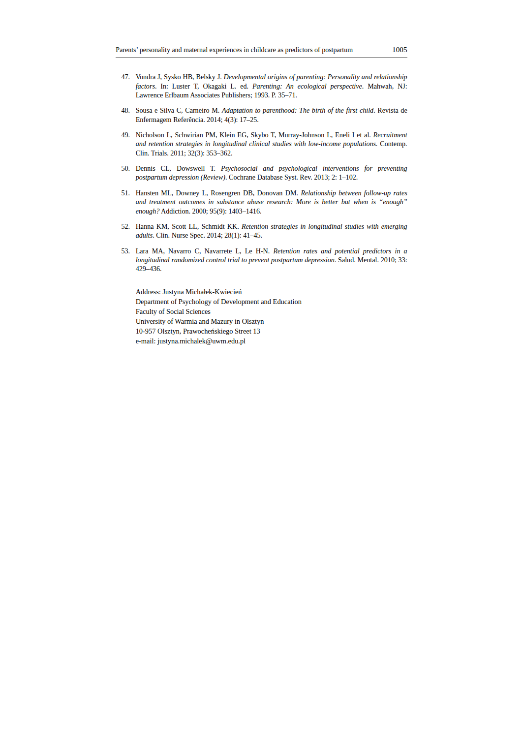Parents’ personality and maternal experiences in childcare as predictors of postpartum
1005
47. Vondra J, Sysko HB, Belsky J. Developmental origins of parenting: Personality and relationship factors. In: Luster T, Okagaki L. ed. Parenting: An ecological perspective. Mahwah, NJ: Lawrence Erlbaum Associates Publishers; 1993. P. 35–71.
48. Sousa e Silva C, Carneiro M. Adaptation to parenthood: The birth of the first child. Revista de Enfermagem Referência. 2014; 4(3): 17–25.
49. Nicholson L, Schwirian PM, Klein EG, Skybo T, Murray-Johnson L, Eneli I et al. Recruitment and retention strategies in longitudinal clinical studies with low-income populations. Contemp. Clin. Trials. 2011; 32(3): 353–362.
50. Dennis CL, Dowswell T. Psychosocial and psychological interventions for preventing postpartum depression (Review). Cochrane Database Syst. Rev. 2013; 2: 1–102.
51. Hansten ML, Downey L, Rosengren DB, Donovan DM. Relationship between follow-up rates and treatment outcomes in substance abuse research: More is better but when is “enough” enough? Addiction. 2000; 95(9): 1403–1416.
52. Hanna KM, Scott LL, Schmidt KK. Retention strategies in longitudinal studies with emerging adults. Clin. Nurse Spec. 2014; 28(1): 41–45.
53. Lara MA, Navarro C, Navarrete L, Le H-N. Retention rates and potential predictors in a longitudinal randomized control trial to prevent postpartum depression. Salud. Mental. 2010; 33: 429–436.
Address: Justyna Michałek-Kwiecień
Department of Psychology of Development and Education
Faculty of Social Sciences
University of Warmia and Mazury in Olsztyn
10-957 Olsztyn, Prawocheńskiego Street 13
e-mail: justyna.michalek@uwm.edu.pl